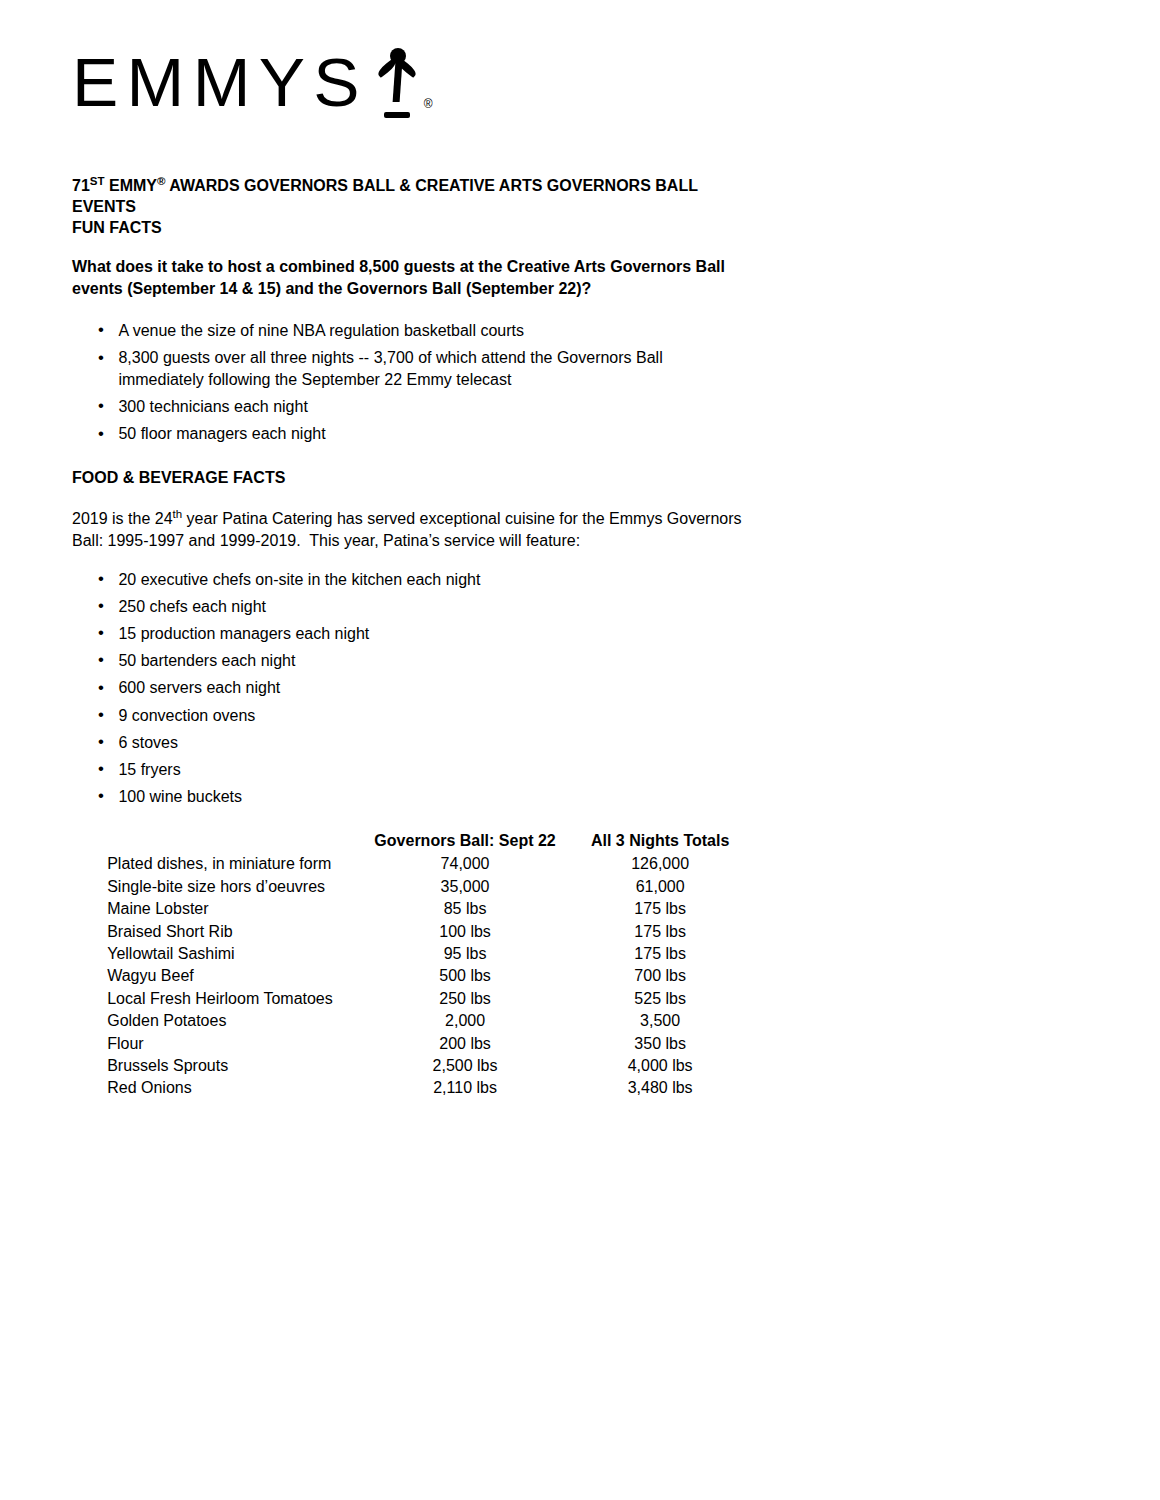EMMYS ®
71ST EMMY® AWARDS GOVERNORS BALL & CREATIVE ARTS GOVERNORS BALL EVENTS
FUN FACTS
What does it take to host a combined 8,500 guests at the Creative Arts Governors Ball events (September 14 & 15) and the Governors Ball (September 22)?
A venue the size of nine NBA regulation basketball courts
8,300 guests over all three nights -- 3,700 of which attend the Governors Ball immediately following the September 22 Emmy telecast
300 technicians each night
50 floor managers each night
FOOD & BEVERAGE FACTS
2019 is the 24th year Patina Catering has served exceptional cuisine for the Emmys Governors Ball: 1995-1997 and 1999-2019. This year, Patina’s service will feature:
20 executive chefs on-site in the kitchen each night
250 chefs each night
15 production managers each night
50 bartenders each night
600 servers each night
9 convection ovens
6 stoves
15 fryers
100 wine buckets
| | Governors Ball: Sept 22 | All 3 Nights Totals |
| --- | --- | --- |
| Plated dishes, in miniature form | 74,000 | 126,000 |
| Single-bite size hors d’oeuvres | 35,000 | 61,000 |
| Maine Lobster | 85 lbs | 175 lbs |
| Braised Short Rib | 100 lbs | 175 lbs |
| Yellowtail Sashimi | 95 lbs | 175 lbs |
| Wagyu Beef | 500 lbs | 700 lbs |
| Local Fresh Heirloom Tomatoes | 250 lbs | 525 lbs |
| Golden Potatoes | 2,000 | 3,500 |
| Flour | 200 lbs | 350 lbs |
| Brussels Sprouts | 2,500 lbs | 4,000 lbs |
| Red Onions | 2,110 lbs | 3,480 lbs |